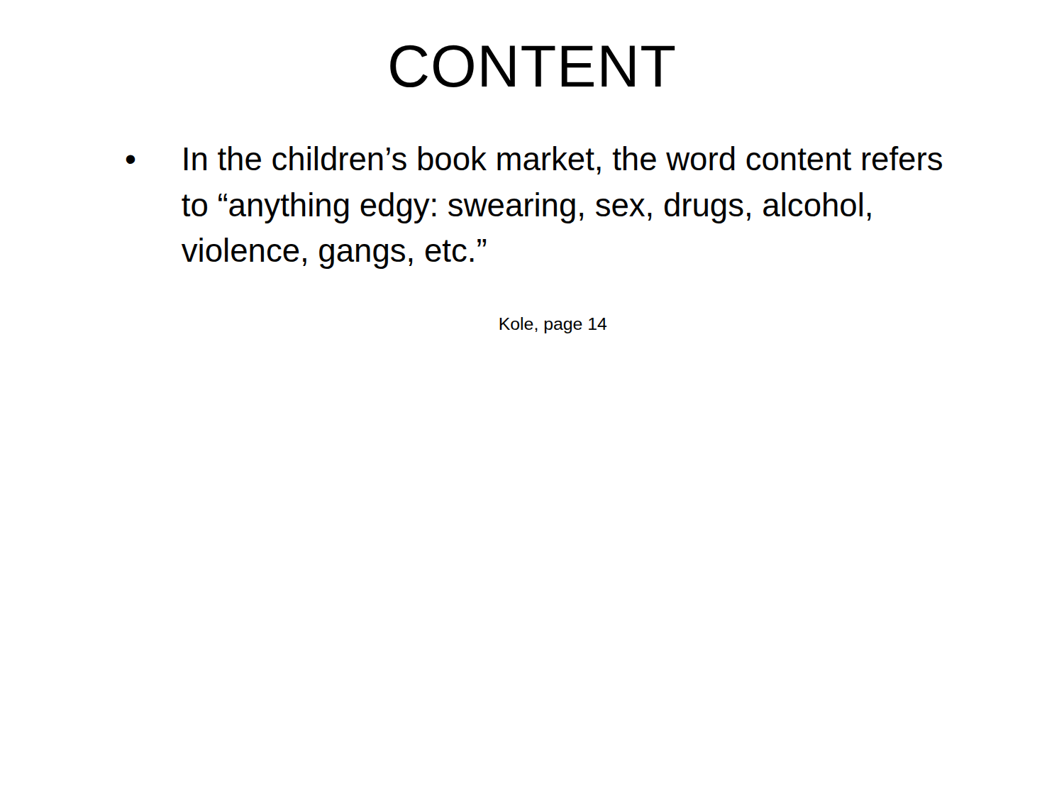CONTENT
In the children’s book market, the word content refers to “anything edgy: swearing, sex, drugs, alcohol, violence, gangs, etc.”
Kole, page 14